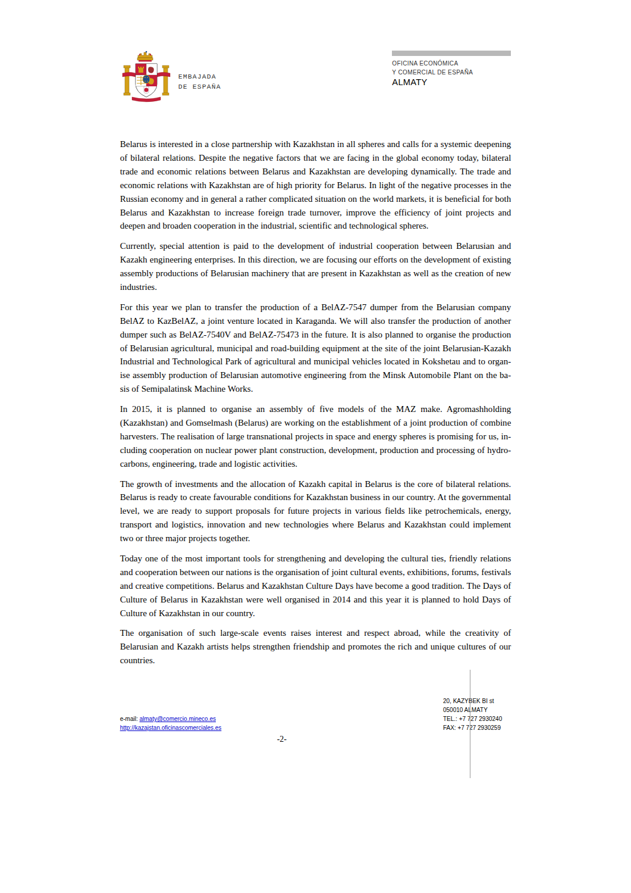EMBAJADA
DE ESPAÑA
OFICINA ECONÓMICA
Y COMERCIAL DE ESPAÑA
ALMATY
Belarus is interested in a close partnership with Kazakhstan in all spheres and calls for a systemic deepening of bilateral relations. Despite the negative factors that we are facing in the global economy today, bilateral trade and economic relations between Belarus and Kazakhstan are developing dynamically. The trade and economic relations with Kazakhstan are of high priority for Belarus. In light of the negative processes in the Russian economy and in general a rather complicated situation on the world markets, it is beneficial for both Belarus and Kazakhstan to increase foreign trade turnover, improve the efficiency of joint projects and deepen and broaden cooperation in the industrial, scientific and technological spheres.
Currently, special attention is paid to the development of industrial cooperation between Belarusian and Kazakh engineering enterprises. In this direction, we are focusing our efforts on the development of existing assembly productions of Belarusian machinery that are present in Kazakhstan as well as the creation of new industries.
For this year we plan to transfer the production of a BelAZ-7547 dumper from the Belarusian company BelAZ to KazBelAZ, a joint venture located in Karaganda. We will also transfer the production of another dumper such as BelAZ-7540V and BelAZ-75473 in the future. It is also planned to organise the production of Belarusian agricultural, municipal and road-building equipment at the site of the joint Belarusian-Kazakh Industrial and Technological Park of agricultural and municipal vehicles located in Kokshetau and to organise assembly production of Belarusian automotive engineering from the Minsk Automobile Plant on the basis of Semipalatinsk Machine Works.
In 2015, it is planned to organise an assembly of five models of the MAZ make. Agromashholding (Kazakhstan) and Gomselmash (Belarus) are working on the establishment of a joint production of combine harvesters. The realisation of large transnational projects in space and energy spheres is promising for us, including cooperation on nuclear power plant construction, development, production and processing of hydrocarbons, engineering, trade and logistic activities.
The growth of investments and the allocation of Kazakh capital in Belarus is the core of bilateral relations. Belarus is ready to create favourable conditions for Kazakhstan business in our country. At the governmental level, we are ready to support proposals for future projects in various fields like petrochemicals, energy, transport and logistics, innovation and new technologies where Belarus and Kazakhstan could implement two or three major projects together.
Today one of the most important tools for strengthening and developing the cultural ties, friendly relations and cooperation between our nations is the organisation of joint cultural events, exhibitions, forums, festivals and creative competitions. Belarus and Kazakhstan Culture Days have become a good tradition. The Days of Culture of Belarus in Kazakhstan were well organised in 2014 and this year it is planned to hold Days of Culture of Kazakhstan in our country.
The organisation of such large-scale events raises interest and respect abroad, while the creativity of Belarusian and Kazakh artists helps strengthen friendship and promotes the rich and unique cultures of our countries.
e-mail: almaty@comercio.mineco.es
http://kazajstan.oficinascomerciales.es
20, KAZYBEK BI st
050010 ALMATY
TEL.: +7 727 2930240
FAX: +7 727 2930259
-2-